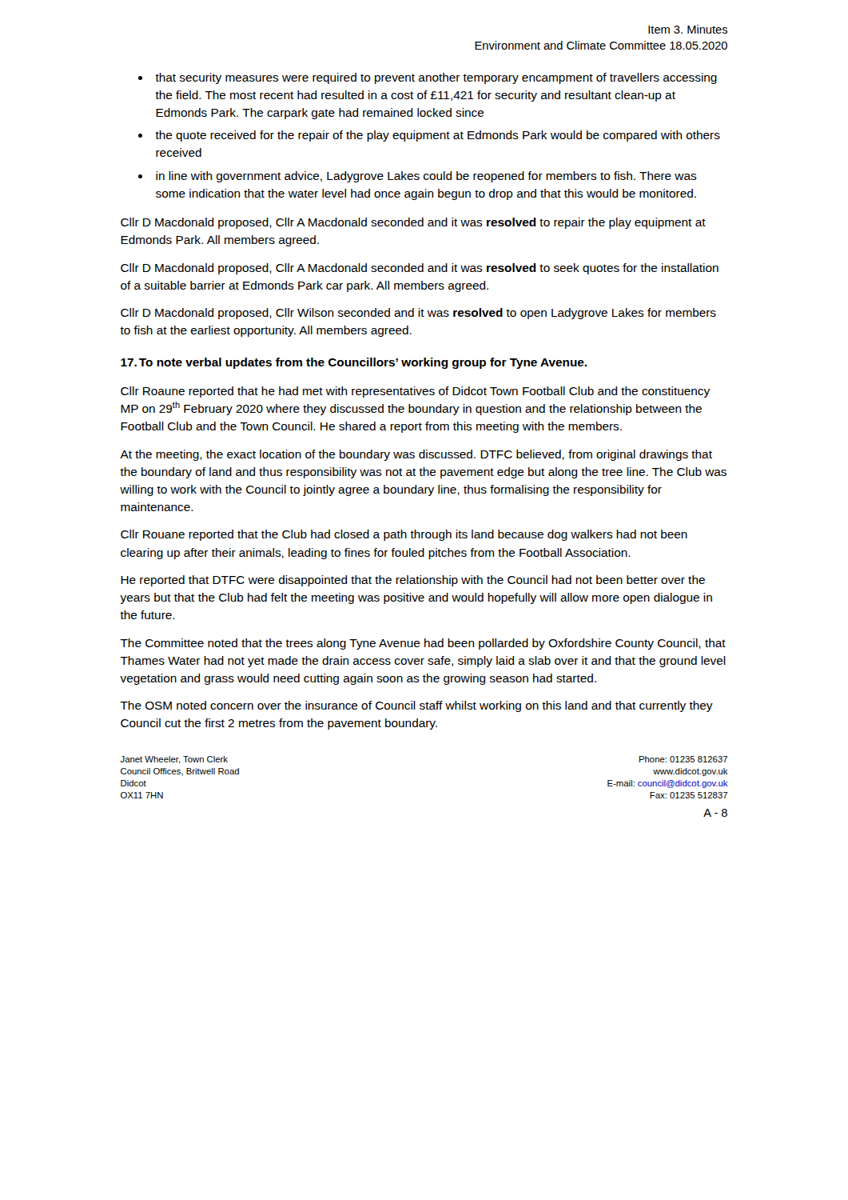Item 3. Minutes Environment and Climate Committee 18.05.2020
that security measures were required to prevent another temporary encampment of travellers accessing the field. The most recent had resulted in a cost of £11,421 for security and resultant clean-up at Edmonds Park. The carpark gate had remained locked since
the quote received for the repair of the play equipment at Edmonds Park would be compared with others received
in line with government advice, Ladygrove Lakes could be reopened for members to fish. There was some indication that the water level had once again begun to drop and that this would be monitored.
Cllr D Macdonald proposed, Cllr A Macdonald seconded and it was resolved to repair the play equipment at Edmonds Park. All members agreed.
Cllr D Macdonald proposed, Cllr A Macdonald seconded and it was resolved to seek quotes for the installation of a suitable barrier at Edmonds Park car park. All members agreed.
Cllr D Macdonald proposed, Cllr Wilson seconded and it was resolved to open Ladygrove Lakes for members to fish at the earliest opportunity. All members agreed.
17. To note verbal updates from the Councillors’ working group for Tyne Avenue.
Cllr Roaune reported that he had met with representatives of Didcot Town Football Club and the constituency MP on 29th February 2020 where they discussed the boundary in question and the relationship between the Football Club and the Town Council. He shared a report from this meeting with the members.
At the meeting, the exact location of the boundary was discussed. DTFC believed, from original drawings that the boundary of land and thus responsibility was not at the pavement edge but along the tree line. The Club was willing to work with the Council to jointly agree a boundary line, thus formalising the responsibility for maintenance.
Cllr Rouane reported that the Club had closed a path through its land because dog walkers had not been clearing up after their animals, leading to fines for fouled pitches from the Football Association.
He reported that DTFC were disappointed that the relationship with the Council had not been better over the years but that the Club had felt the meeting was positive and would hopefully will allow more open dialogue in the future.
The Committee noted that the trees along Tyne Avenue had been pollarded by Oxfordshire County Council, that Thames Water had not yet made the drain access cover safe, simply laid a slab over it and that the ground level vegetation and grass would need cutting again soon as the growing season had started.
The OSM noted concern over the insurance of Council staff whilst working on this land and that currently they Council cut the first 2 metres from the pavement boundary.
Janet Wheeler, Town Clerk
Council Offices, Britwell Road
Didcot
OX11 7HN
Phone: 01235 812637
www.didcot.gov.uk
E-mail: council@didcot.gov.uk
Fax: 01235 512837
A - 8